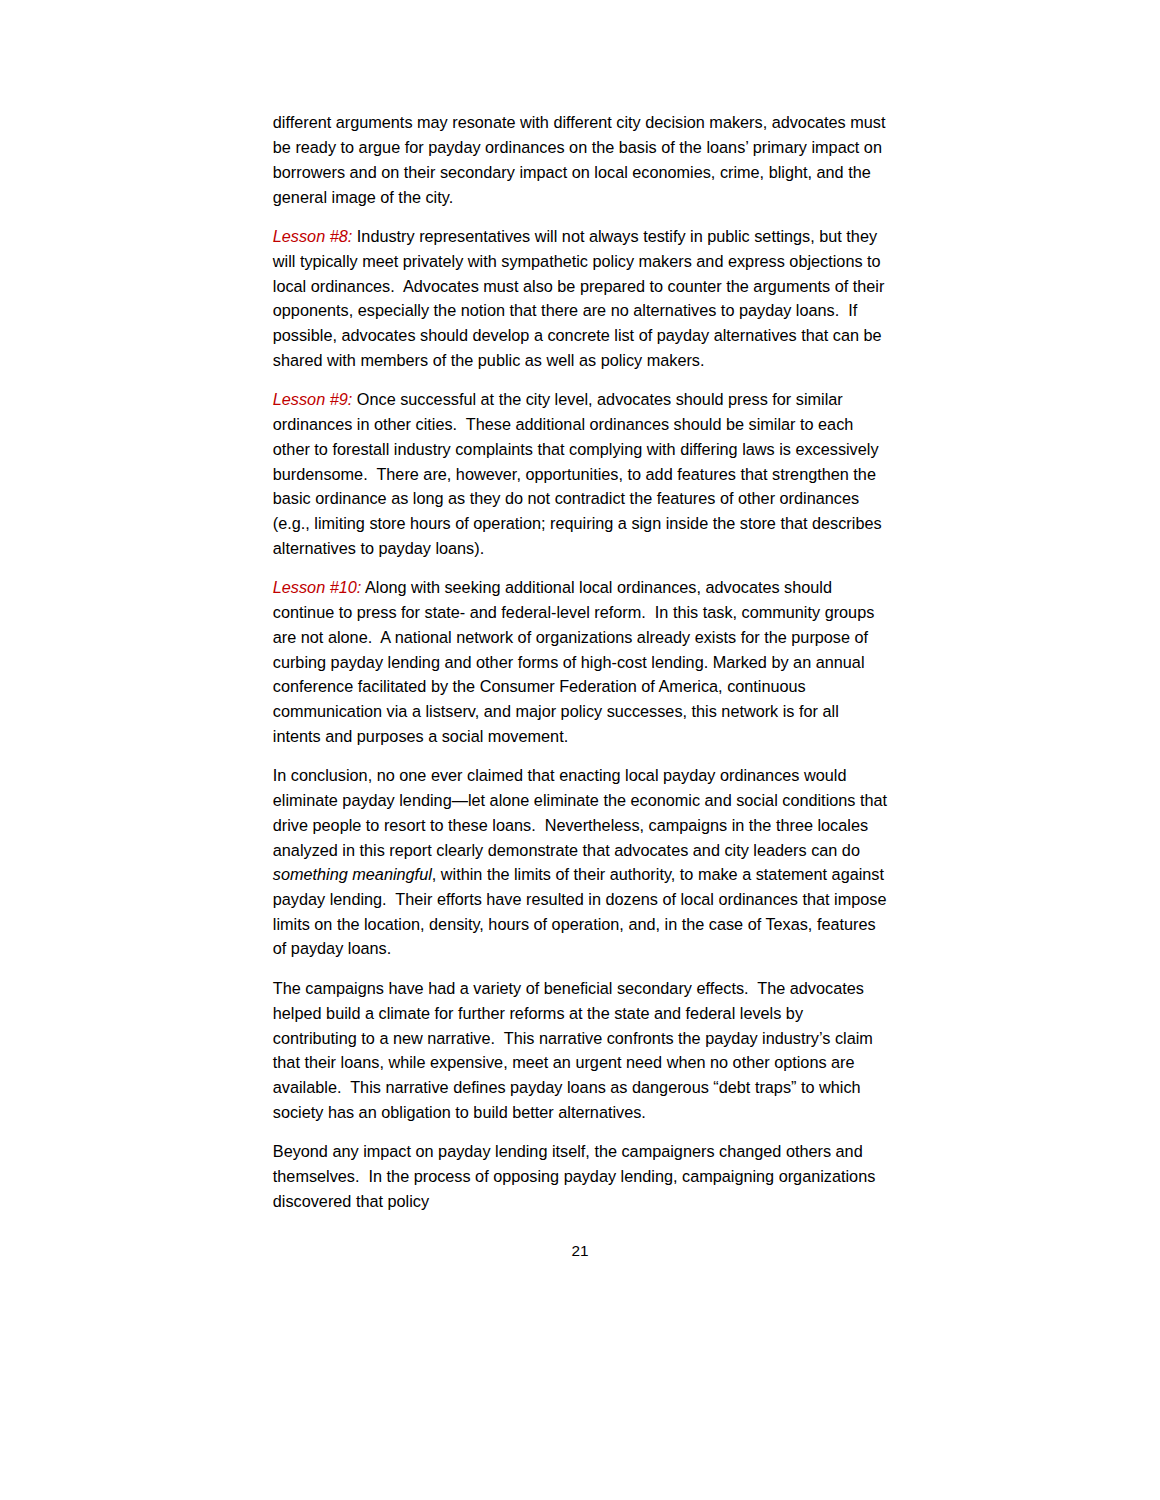different arguments may resonate with different city decision makers, advocates must be ready to argue for payday ordinances on the basis of the loans’ primary impact on borrowers and on their secondary impact on local economies, crime, blight, and the general image of the city.
Lesson #8: Industry representatives will not always testify in public settings, but they will typically meet privately with sympathetic policy makers and express objections to local ordinances. Advocates must also be prepared to counter the arguments of their opponents, especially the notion that there are no alternatives to payday loans. If possible, advocates should develop a concrete list of payday alternatives that can be shared with members of the public as well as policy makers.
Lesson #9: Once successful at the city level, advocates should press for similar ordinances in other cities. These additional ordinances should be similar to each other to forestall industry complaints that complying with differing laws is excessively burdensome. There are, however, opportunities, to add features that strengthen the basic ordinance as long as they do not contradict the features of other ordinances (e.g., limiting store hours of operation; requiring a sign inside the store that describes alternatives to payday loans).
Lesson #10: Along with seeking additional local ordinances, advocates should continue to press for state- and federal-level reform. In this task, community groups are not alone. A national network of organizations already exists for the purpose of curbing payday lending and other forms of high-cost lending. Marked by an annual conference facilitated by the Consumer Federation of America, continuous communication via a listserv, and major policy successes, this network is for all intents and purposes a social movement.
In conclusion, no one ever claimed that enacting local payday ordinances would eliminate payday lending—let alone eliminate the economic and social conditions that drive people to resort to these loans. Nevertheless, campaigns in the three locales analyzed in this report clearly demonstrate that advocates and city leaders can do something meaningful, within the limits of their authority, to make a statement against payday lending. Their efforts have resulted in dozens of local ordinances that impose limits on the location, density, hours of operation, and, in the case of Texas, features of payday loans.
The campaigns have had a variety of beneficial secondary effects. The advocates helped build a climate for further reforms at the state and federal levels by contributing to a new narrative. This narrative confronts the payday industry’s claim that their loans, while expensive, meet an urgent need when no other options are available. This narrative defines payday loans as dangerous “debt traps” to which society has an obligation to build better alternatives.
Beyond any impact on payday lending itself, the campaigners changed others and themselves. In the process of opposing payday lending, campaigning organizations discovered that policy
21